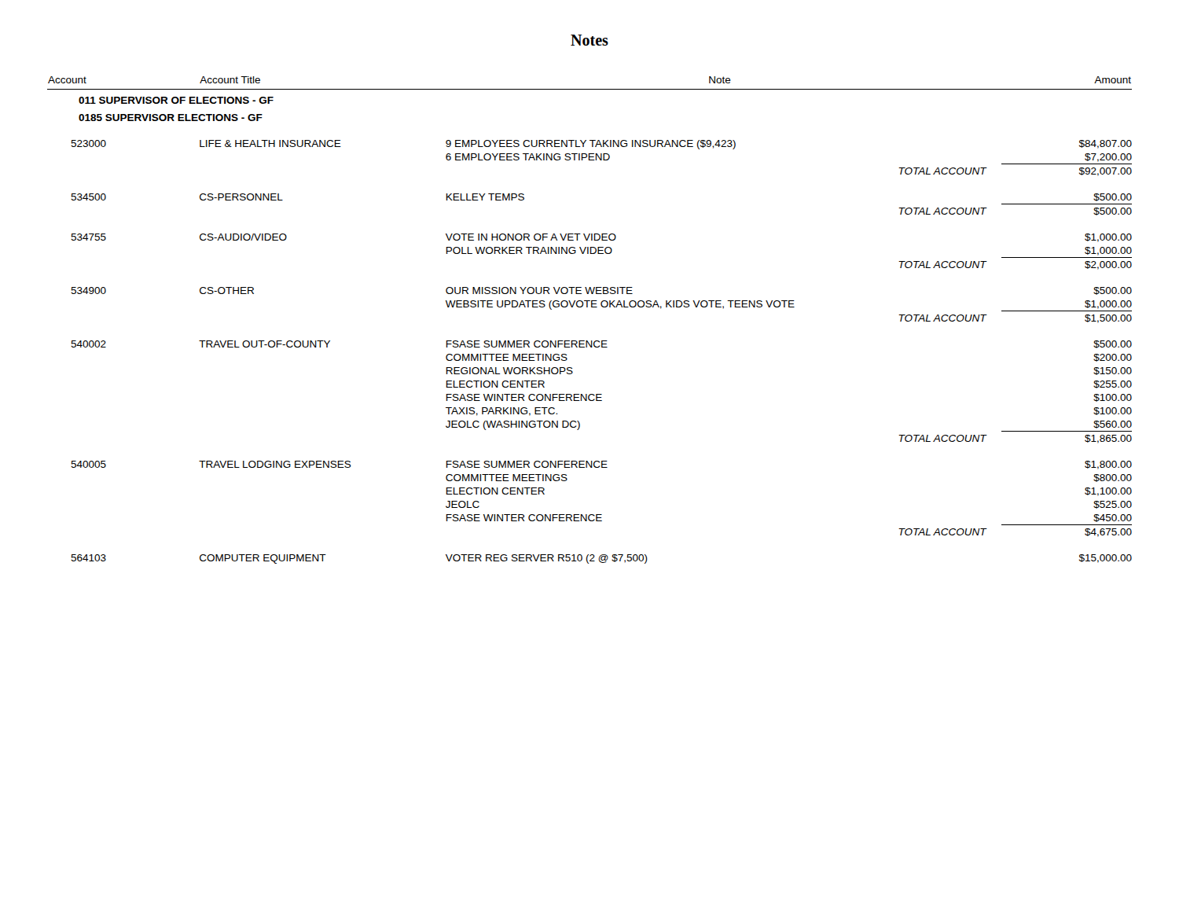Notes
| Account | Account Title | Note | Amount |
| --- | --- | --- | --- |
| 011 SUPERVISOR OF ELECTIONS - GF | | |
| 0185 SUPERVISOR ELECTIONS - GF | | |
| 523000 | LIFE & HEALTH INSURANCE | 9 EMPLOYEES CURRENTLY TAKING INSURANCE ($9,423) | $84,807.00 |
| | | 6 EMPLOYEES TAKING STIPEND | $7,200.00 |
| | | TOTAL ACCOUNT | $92,007.00 |
| 534500 | CS-PERSONNEL | KELLEY TEMPS | $500.00 |
| | | TOTAL ACCOUNT | $500.00 |
| 534755 | CS-AUDIO/VIDEO | VOTE IN HONOR OF A VET VIDEO | $1,000.00 |
| | | POLL WORKER TRAINING VIDEO | $1,000.00 |
| | | TOTAL ACCOUNT | $2,000.00 |
| 534900 | CS-OTHER | OUR MISSION YOUR VOTE WEBSITE | $500.00 |
| | | WEBSITE UPDATES (GOVOTE OKALOOSA, KIDS VOTE, TEENS VOTE | $1,000.00 |
| | | TOTAL ACCOUNT | $1,500.00 |
| 540002 | TRAVEL OUT-OF-COUNTY | FSASE SUMMER CONFERENCE | $500.00 |
| | | COMMITTEE MEETINGS | $200.00 |
| | | REGIONAL WORKSHOPS | $150.00 |
| | | ELECTION CENTER | $255.00 |
| | | FSASE WINTER CONFERENCE | $100.00 |
| | | TAXIS, PARKING, ETC. | $100.00 |
| | | JEOLC (WASHINGTON DC) | $560.00 |
| | | TOTAL ACCOUNT | $1,865.00 |
| 540005 | TRAVEL LODGING EXPENSES | FSASE SUMMER CONFERENCE | $1,800.00 |
| | | COMMITTEE MEETINGS | $800.00 |
| | | ELECTION CENTER | $1,100.00 |
| | | JEOLC | $525.00 |
| | | FSASE WINTER CONFERENCE | $450.00 |
| | | TOTAL ACCOUNT | $4,675.00 |
| 564103 | COMPUTER EQUIPMENT | VOTER REG SERVER R510 (2 @ $7,500) | $15,000.00 |